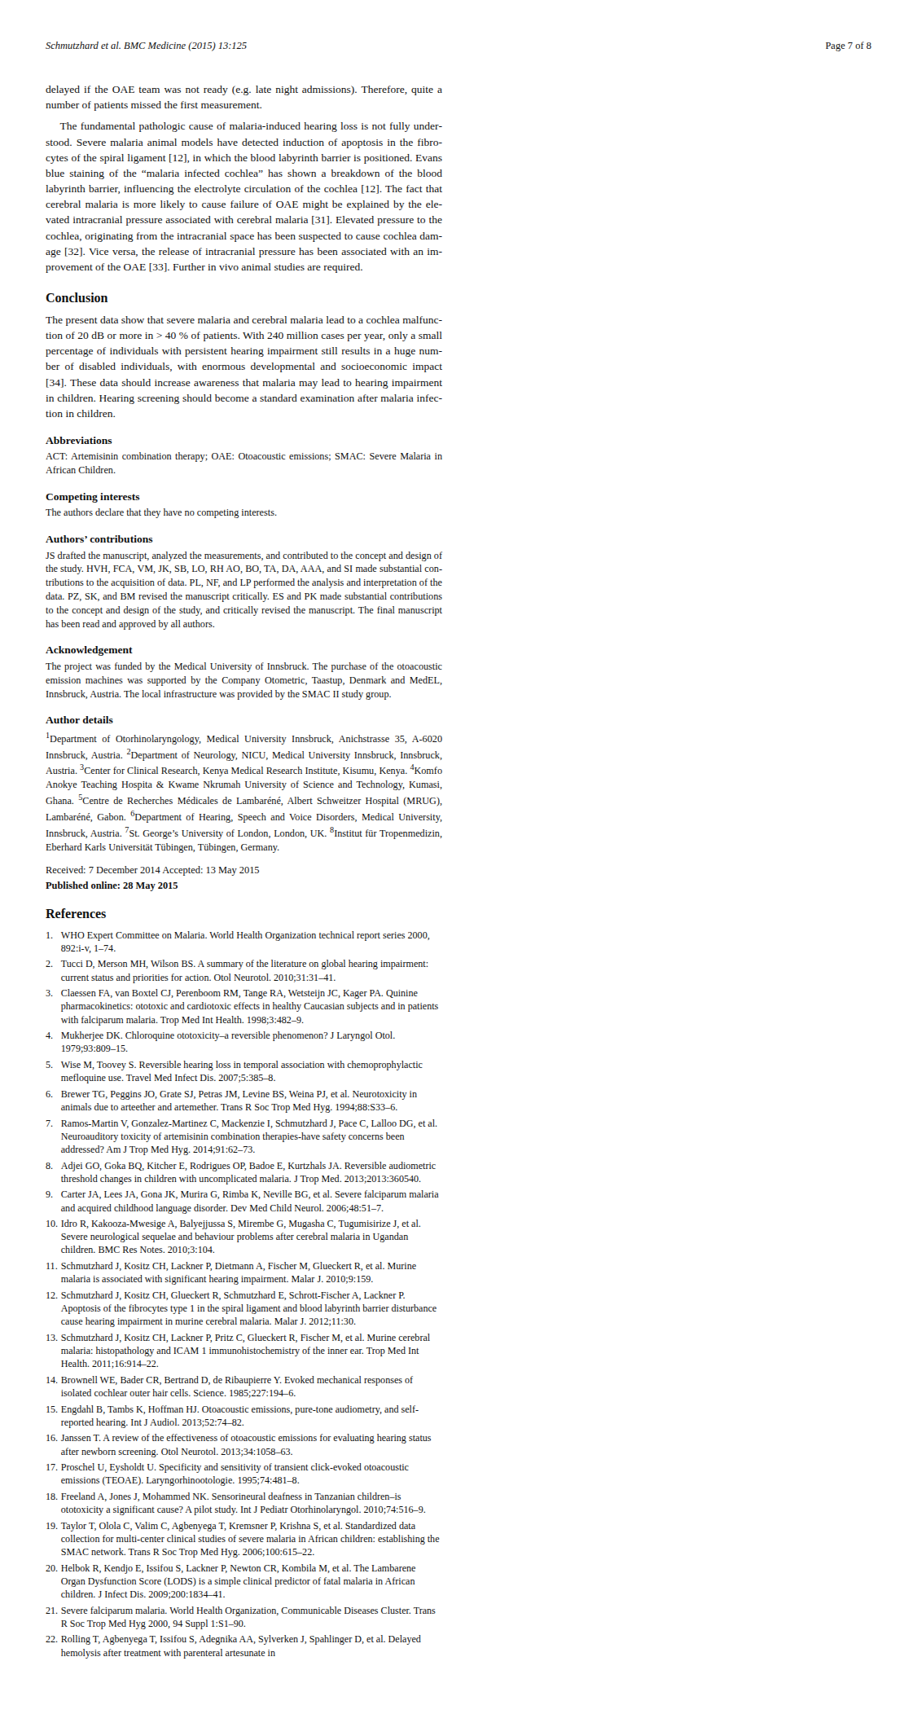Schmutzhard et al. BMC Medicine (2015) 13:125
Page 7 of 8
delayed if the OAE team was not ready (e.g. late night admissions). Therefore, quite a number of patients missed the first measurement.
The fundamental pathologic cause of malaria-induced hearing loss is not fully understood. Severe malaria animal models have detected induction of apoptosis in the fibrocytes of the spiral ligament [12], in which the blood labyrinth barrier is positioned. Evans blue staining of the “malaria infected cochlea” has shown a breakdown of the blood labyrinth barrier, influencing the electrolyte circulation of the cochlea [12]. The fact that cerebral malaria is more likely to cause failure of OAE might be explained by the elevated intracranial pressure associated with cerebral malaria [31]. Elevated pressure to the cochlea, originating from the intracranial space has been suspected to cause cochlea damage [32]. Vice versa, the release of intracranial pressure has been associated with an improvement of the OAE [33]. Further in vivo animal studies are required.
Conclusion
The present data show that severe malaria and cerebral malaria lead to a cochlea malfunction of 20 dB or more in > 40 % of patients. With 240 million cases per year, only a small percentage of individuals with persistent hearing impairment still results in a huge number of disabled individuals, with enormous developmental and socioeconomic impact [34]. These data should increase awareness that malaria may lead to hearing impairment in children. Hearing screening should become a standard examination after malaria infection in children.
Abbreviations
ACT: Artemisinin combination therapy; OAE: Otoacoustic emissions; SMAC: Severe Malaria in African Children.
Competing interests
The authors declare that they have no competing interests.
Authors’ contributions
JS drafted the manuscript, analyzed the measurements, and contributed to the concept and design of the study. HVH, FCA, VM, JK, SB, LO, RH AO, BO, TA, DA, AAA, and SI made substantial contributions to the acquisition of data. PL, NF, and LP performed the analysis and interpretation of the data. PZ, SK, and BM revised the manuscript critically. ES and PK made substantial contributions to the concept and design of the study, and critically revised the manuscript. The final manuscript has been read and approved by all authors.
Acknowledgement
The project was funded by the Medical University of Innsbruck. The purchase of the otoacoustic emission machines was supported by the Company Otometric, Taastup, Denmark and MedEL, Innsbruck, Austria. The local infrastructure was provided by the SMAC II study group.
Author details
1Department of Otorhinolaryngology, Medical University Innsbruck, Anichstrasse 35, A-6020 Innsbruck, Austria. 2Department of Neurology, NICU, Medical University Innsbruck, Innsbruck, Austria. 3Center for Clinical Research, Kenya Medical Research Institute, Kisumu, Kenya. 4Komfo Anokye Teaching Hospita & Kwame Nkrumah University of Science and Technology, Kumasi, Ghana. 5Centre de Recherches Médicales de Lambaréné, Albert Schweitzer Hospital (MRUG), Lambaréné, Gabon. 6Department of Hearing, Speech and Voice Disorders, Medical University, Innsbruck, Austria. 7St. George’s University of London, London, UK. 8Institut für Tropenmedizin, Eberhard Karls Universität Tübingen, Tübingen, Germany.
Received: 7 December 2014 Accepted: 13 May 2015
Published online: 28 May 2015
References
WHO Expert Committee on Malaria. World Health Organization technical report series 2000, 892:i-v, 1–74.
Tucci D, Merson MH, Wilson BS. A summary of the literature on global hearing impairment: current status and priorities for action. Otol Neurotol. 2010;31:31–41.
Claessen FA, van Boxtel CJ, Perenboom RM, Tange RA, Wetsteijn JC, Kager PA. Quinine pharmacokinetics: ototoxic and cardiotoxic effects in healthy Caucasian subjects and in patients with falciparum malaria. Trop Med Int Health. 1998;3:482–9.
Mukherjee DK. Chloroquine ototoxicity–a reversible phenomenon? J Laryngol Otol. 1979;93:809–15.
Wise M, Toovey S. Reversible hearing loss in temporal association with chemoprophylactic mefloquine use. Travel Med Infect Dis. 2007;5:385–8.
Brewer TG, Peggins JO, Grate SJ, Petras JM, Levine BS, Weina PJ, et al. Neurotoxicity in animals due to arteether and artemether. Trans R Soc Trop Med Hyg. 1994;88:S33–6.
Ramos-Martin V, Gonzalez-Martinez C, Mackenzie I, Schmutzhard J, Pace C, Lalloo DG, et al. Neuroauditory toxicity of artemisinin combination therapies-have safety concerns been addressed? Am J Trop Med Hyg. 2014;91:62–73.
Adjei GO, Goka BQ, Kitcher E, Rodrigues OP, Badoe E, Kurtzhals JA. Reversible audiometric threshold changes in children with uncomplicated malaria. J Trop Med. 2013;2013:360540.
Carter JA, Lees JA, Gona JK, Murira G, Rimba K, Neville BG, et al. Severe falciparum malaria and acquired childhood language disorder. Dev Med Child Neurol. 2006;48:51–7.
Idro R, Kakooza-Mwesige A, Balyejjussa S, Mirembe G, Mugasha C, Tugumisirize J, et al. Severe neurological sequelae and behaviour problems after cerebral malaria in Ugandan children. BMC Res Notes. 2010;3:104.
Schmutzhard J, Kositz CH, Lackner P, Dietmann A, Fischer M, Glueckert R, et al. Murine malaria is associated with significant hearing impairment. Malar J. 2010;9:159.
Schmutzhard J, Kositz CH, Glueckert R, Schmutzhard E, Schrott-Fischer A, Lackner P. Apoptosis of the fibrocytes type 1 in the spiral ligament and blood labyrinth barrier disturbance cause hearing impairment in murine cerebral malaria. Malar J. 2012;11:30.
Schmutzhard J, Kositz CH, Lackner P, Pritz C, Glueckert R, Fischer M, et al. Murine cerebral malaria: histopathology and ICAM 1 immunohistochemistry of the inner ear. Trop Med Int Health. 2011;16:914–22.
Brownell WE, Bader CR, Bertrand D, de Ribaupierre Y. Evoked mechanical responses of isolated cochlear outer hair cells. Science. 1985;227:194–6.
Engdahl B, Tambs K, Hoffman HJ. Otoacoustic emissions, pure-tone audiometry, and self-reported hearing. Int J Audiol. 2013;52:74–82.
Janssen T. A review of the effectiveness of otoacoustic emissions for evaluating hearing status after newborn screening. Otol Neurotol. 2013;34:1058–63.
Proschel U, Eysholdt U. Specificity and sensitivity of transient click-evoked otoacoustic emissions (TEOAE). Laryngorhinootologie. 1995;74:481–8.
Freeland A, Jones J, Mohammed NK. Sensorineural deafness in Tanzanian children–is ototoxicity a significant cause? A pilot study. Int J Pediatr Otorhinolaryngol. 2010;74:516–9.
Taylor T, Olola C, Valim C, Agbenyega T, Kremsner P, Krishna S, et al. Standardized data collection for multi-center clinical studies of severe malaria in African children: establishing the SMAC network. Trans R Soc Trop Med Hyg. 2006;100:615–22.
Helbok R, Kendjo E, Issifou S, Lackner P, Newton CR, Kombila M, et al. The Lambarene Organ Dysfunction Score (LODS) is a simple clinical predictor of fatal malaria in African children. J Infect Dis. 2009;200:1834–41.
Severe falciparum malaria. World Health Organization, Communicable Diseases Cluster. Trans R Soc Trop Med Hyg 2000, 94 Suppl 1:S1–90.
Rolling T, Agbenyega T, Issifou S, Adegnika AA, Sylverken J, Spahlinger D, et al. Delayed hemolysis after treatment with parenteral artesunate in